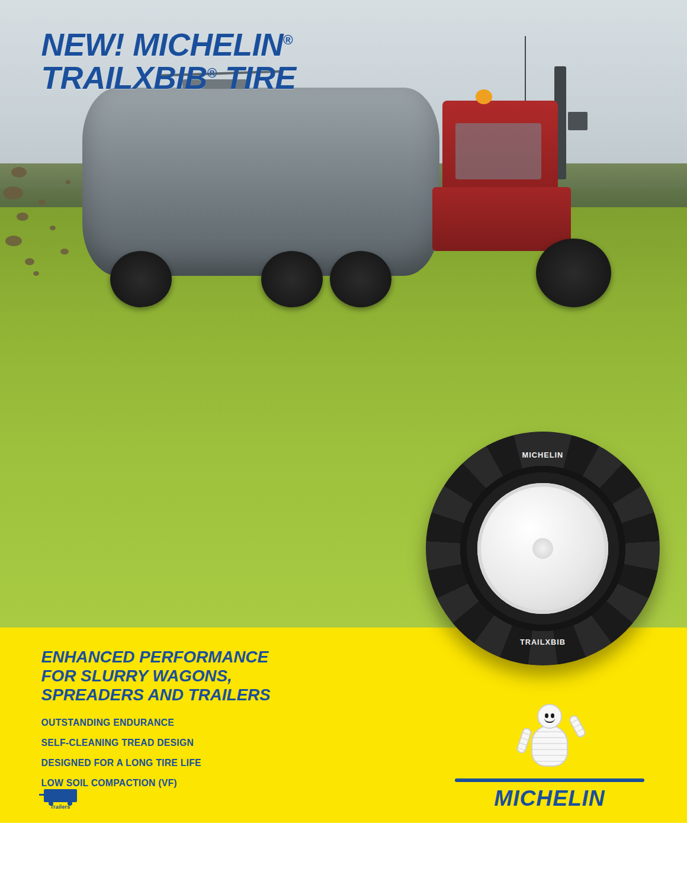New! Michelin® TrailXbib® Tire
MICHELIN
TRAILXBIB
Enhanced performance
for slurry wagons,
spreaders and trailers
Outstanding endurance
Self-cleaning tread design
Designed for a long tire life
Low soil compaction (VF)
Trailers
Michelin